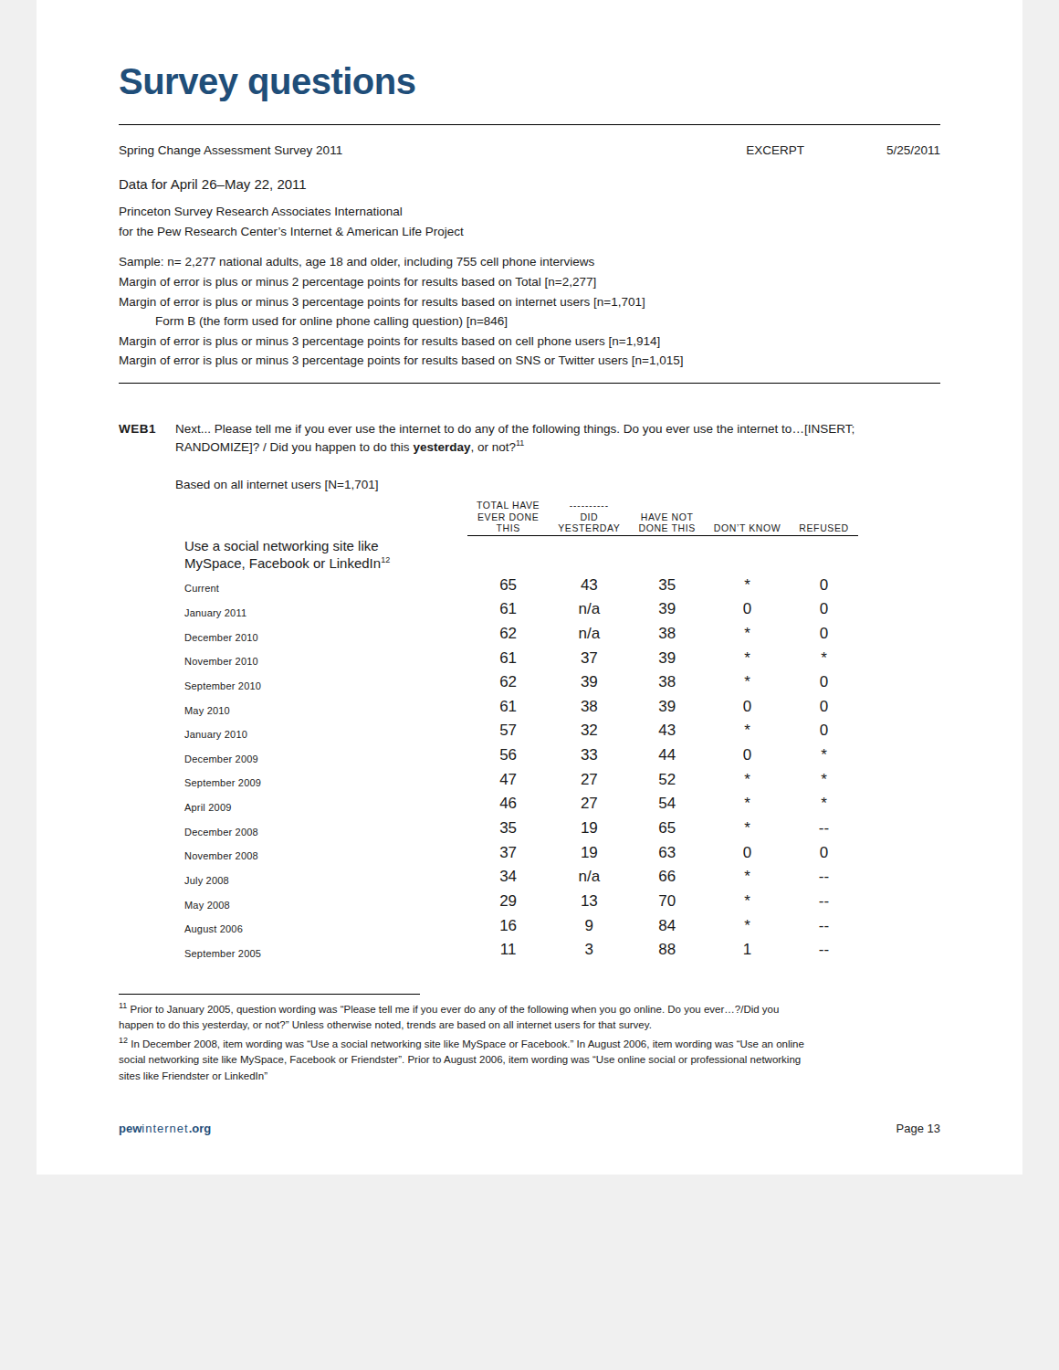Survey questions
Spring Change Assessment Survey 2011 EXCERPT 5/25/2011
Data for April 26–May 22, 2011
Princeton Survey Research Associates International
for the Pew Research Center’s Internet & American Life Project
Sample: n= 2,277 national adults, age 18 and older, including 755 cell phone interviews
Margin of error is plus or minus 2 percentage points for results based on Total [n=2,277]
Margin of error is plus or minus 3 percentage points for results based on internet users [n=1,701]
Form B (the form used for online phone calling question) [n=846]
Margin of error is plus or minus 3 percentage points for results based on cell phone users [n=1,914]
Margin of error is plus or minus 3 percentage points for results based on SNS or Twitter users [n=1,015]
WEB1
Next... Please tell me if you ever use the internet to do any of the following things. Do you ever use the internet to…[INSERT; RANDOMIZE]? / Did you happen to do this yesterday, or not?11
Based on all internet users [N=1,701]
| | TOTAL HAVE EVER DONE THIS | ---------- DID YESTERDAY | HAVE NOT DONE THIS | DON’T KNOW | REFUSED |
| --- | --- | --- | --- | --- | --- |
| Use a social networking site like MySpace, Facebook or LinkedIn 12 |
| Current | 65 | 43 | 35 | * | 0 |
| January 2011 | 61 | n/a | 39 | 0 | 0 |
| December 2010 | 62 | n/a | 38 | * | 0 |
| November 2010 | 61 | 37 | 39 | * | * |
| September 2010 | 62 | 39 | 38 | * | 0 |
| May 2010 | 61 | 38 | 39 | 0 | 0 |
| January 2010 | 57 | 32 | 43 | * | 0 |
| December 2009 | 56 | 33 | 44 | 0 | * |
| September 2009 | 47 | 27 | 52 | * | * |
| April 2009 | 46 | 27 | 54 | * | * |
| December 2008 | 35 | 19 | 65 | * | -- |
| November 2008 | 37 | 19 | 63 | 0 | 0 |
| July 2008 | 34 | n/a | 66 | * | -- |
| May 2008 | 29 | 13 | 70 | * | -- |
| August 2006 | 16 | 9 | 84 | * | -- |
| September 2005 | 11 | 3 | 88 | 1 | -- |
11 Prior to January 2005, question wording was “Please tell me if you ever do any of the following when you go online. Do you ever…?/Did you happen to do this yesterday, or not?” Unless otherwise noted, trends are based on all internet users for that survey.
12 In December 2008, item wording was “Use a social networking site like MySpace or Facebook.” In August 2006, item wording was “Use an online social networking site like MySpace, Facebook or Friendster”. Prior to August 2006, item wording was “Use online social or professional networking sites like Friendster or LinkedIn”
pew internet.org Page 13